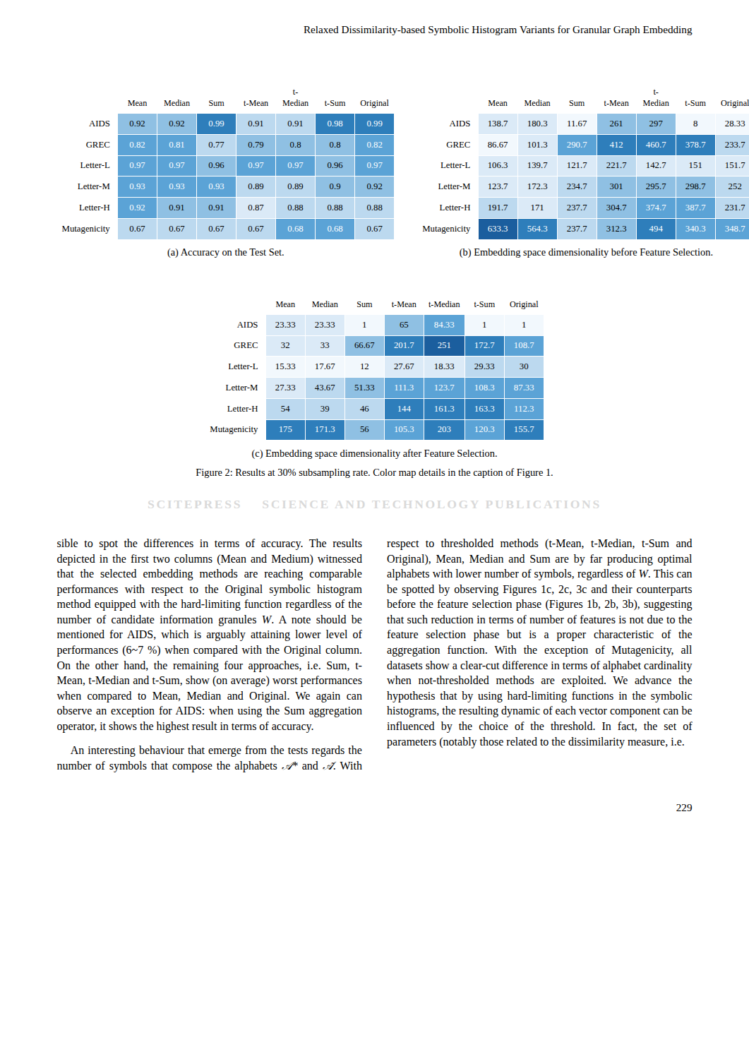Relaxed Dissimilarity-based Symbolic Histogram Variants for Granular Graph Embedding
| | Mean | Median | Sum | t-Mean | t-Median | t-Sum | Original |
| --- | --- | --- | --- | --- | --- | --- | --- |
| AIDS | 0.92 | 0.92 | 0.99 | 0.91 | 0.91 | 0.98 | 0.99 |
| GREC | 0.82 | 0.81 | 0.77 | 0.79 | 0.8 | 0.8 | 0.82 |
| Letter-L | 0.97 | 0.97 | 0.96 | 0.97 | 0.97 | 0.96 | 0.97 |
| Letter-M | 0.93 | 0.93 | 0.93 | 0.89 | 0.89 | 0.9 | 0.92 |
| Letter-H | 0.92 | 0.91 | 0.91 | 0.87 | 0.88 | 0.88 | 0.88 |
| Mutagenicity | 0.67 | 0.67 | 0.67 | 0.67 | 0.68 | 0.68 | 0.67 |
(a) Accuracy on the Test Set.
| | Mean | Median | Sum | t-Mean | t-Median | t-Sum | Original |
| --- | --- | --- | --- | --- | --- | --- | --- |
| AIDS | 138.7 | 180.3 | 11.67 | 261 | 297 | 8 | 28.33 |
| GREC | 86.67 | 101.3 | 290.7 | 412 | 460.7 | 378.7 | 233.7 |
| Letter-L | 106.3 | 139.7 | 121.7 | 221.7 | 142.7 | 151 | 151.7 |
| Letter-M | 123.7 | 172.3 | 234.7 | 301 | 295.7 | 298.7 | 252 |
| Letter-H | 191.7 | 171 | 237.7 | 304.7 | 374.7 | 387.7 | 231.7 |
| Mutagenicity | 633.3 | 564.3 | 237.7 | 312.3 | 494 | 340.3 | 348.7 |
(b) Embedding space dimensionality before Feature Selection.
| | Mean | Median | Sum | t-Mean | t-Median | t-Sum | Original |
| --- | --- | --- | --- | --- | --- | --- | --- |
| AIDS | 23.33 | 23.33 | 1 | 65 | 84.33 | 1 | 1 |
| GREC | 32 | 33 | 66.67 | 201.7 | 251 | 172.7 | 108.7 |
| Letter-L | 15.33 | 17.67 | 12 | 27.67 | 18.33 | 29.33 | 30 |
| Letter-M | 27.33 | 43.67 | 51.33 | 111.3 | 123.7 | 108.3 | 87.33 |
| Letter-H | 54 | 39 | 46 | 144 | 161.3 | 163.3 | 112.3 |
| Mutagenicity | 175 | 171.3 | 56 | 105.3 | 203 | 120.3 | 155.7 |
(c) Embedding space dimensionality after Feature Selection.
Figure 2: Results at 30% subsampling rate. Color map details in the caption of Figure 1.
SCITEPRESS SCIENCE AND TECHNOLOGY PUBLICATIONS
sible to spot the differences in terms of accuracy. The results depicted in the first two columns (Mean and Medium) witnessed that the selected embedding methods are reaching comparable performances with respect to the Original symbolic histogram method equipped with the hard-limiting function regardless of the number of candidate information granules W. A note should be mentioned for AIDS, which is arguably attaining lower level of performances (6~7 %) when compared with the Original column. On the other hand, the remaining four approaches, i.e. Sum, t-Mean, t-Median and t-Sum, show (on average) worst performances when compared to Mean, Median and Original. We again can observe an exception for AIDS: when using the Sum aggregation operator, it shows the highest result in terms of accuracy.
An interesting behaviour that emerge from the tests regards the number of symbols that compose the alphabets 𝒜* and 𝒜̃. With respect to thresholded methods (t-Mean, t-Median, t-Sum and Original), Mean, Median and Sum are by far producing optimal alphabets with lower number of symbols, regardless of W. This can be spotted by observing Figures 1c, 2c, 3c and their counterparts before the feature selection phase (Figures 1b, 2b, 3b), suggesting that such reduction in terms of number of features is not due to the feature selection phase but is a proper characteristic of the aggregation function. With the exception of Mutagenicity, all datasets show a clear-cut difference in terms of alphabet cardinality when not-thresholded methods are exploited. We advance the hypothesis that by using hard-limiting functions in the symbolic histograms, the resulting dynamic of each vector component can be influenced by the choice of the threshold. In fact, the set of parameters (notably those related to the dissimilarity measure, i.e.
229